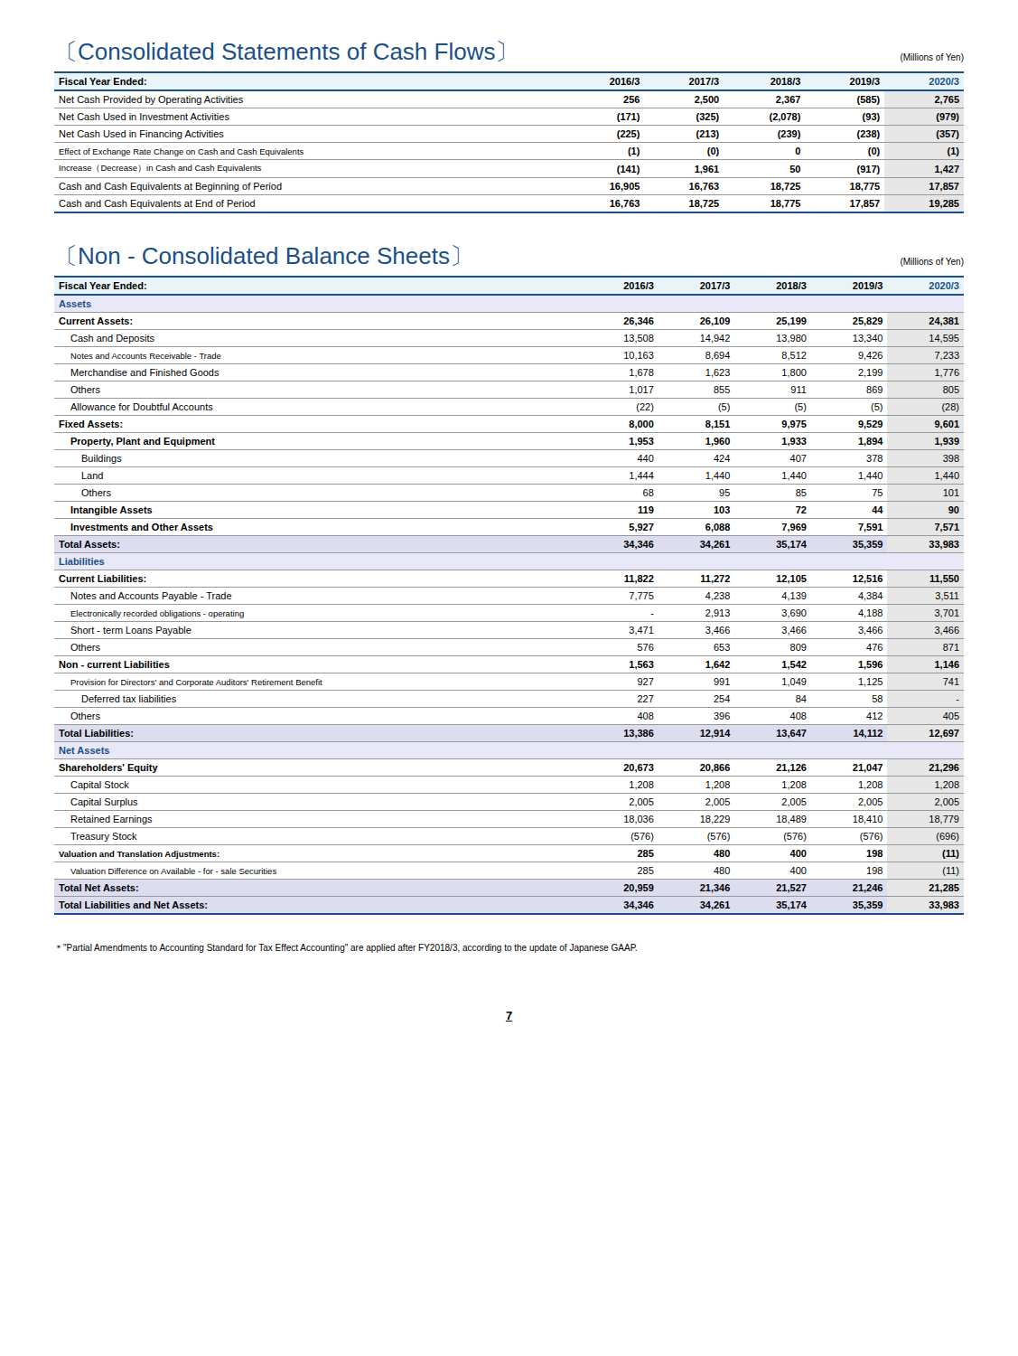〔Consolidated Statements of Cash Flows〕
(Millions of Yen)
| Fiscal Year Ended: | 2016/3 | 2017/3 | 2018/3 | 2019/3 | 2020/3 |
| --- | --- | --- | --- | --- | --- |
| Net Cash Provided by Operating Activities | 256 | 2,500 | 2,367 | (585) | 2,765 |
| Net Cash Used in Investment Activities | (171) | (325) | (2,078) | (93) | (979) |
| Net Cash Used in Financing Activities | (225) | (213) | (239) | (238) | (357) |
| Effect of Exchange Rate Change on Cash and Cash Equivalents | (1) | (0) | 0 | (0) | (1) |
| Increase（Decrease）in Cash and Cash Equivalents | (141) | 1,961 | 50 | (917) | 1,427 |
| Cash and Cash Equivalents at Beginning of Period | 16,905 | 16,763 | 18,725 | 18,775 | 17,857 |
| Cash and Cash Equivalents at End of Period | 16,763 | 18,725 | 18,775 | 17,857 | 19,285 |
〔Non - Consolidated Balance Sheets〕
(Millions of Yen)
| Fiscal Year Ended: | 2016/3 | 2017/3 | 2018/3 | 2019/3 | 2020/3 |
| --- | --- | --- | --- | --- | --- |
| Assets |
| Current Assets: | 26,346 | 26,109 | 25,199 | 25,829 | 24,381 |
| Cash and Deposits | 13,508 | 14,942 | 13,980 | 13,340 | 14,595 |
| Notes and Accounts Receivable - Trade | 10,163 | 8,694 | 8,512 | 9,426 | 7,233 |
| Merchandise and Finished Goods | 1,678 | 1,623 | 1,800 | 2,199 | 1,776 |
| Others | 1,017 | 855 | 911 | 869 | 805 |
| Allowance for Doubtful Accounts | (22) | (5) | (5) | (5) | (28) |
| Fixed Assets: | 8,000 | 8,151 | 9,975 | 9,529 | 9,601 |
| Property, Plant and Equipment | 1,953 | 1,960 | 1,933 | 1,894 | 1,939 |
| Buildings | 440 | 424 | 407 | 378 | 398 |
| Land | 1,444 | 1,440 | 1,440 | 1,440 | 1,440 |
| Others | 68 | 95 | 85 | 75 | 101 |
| Intangible Assets | 119 | 103 | 72 | 44 | 90 |
| Investments and Other Assets | 5,927 | 6,088 | 7,969 | 7,591 | 7,571 |
| Total Assets: | 34,346 | 34,261 | 35,174 | 35,359 | 33,983 |
| Liabilities |
| Current Liabilities: | 11,822 | 11,272 | 12,105 | 12,516 | 11,550 |
| Notes and Accounts Payable - Trade | 7,775 | 4,238 | 4,139 | 4,384 | 3,511 |
| Electronically recorded obligations - operating | - | 2,913 | 3,690 | 4,188 | 3,701 |
| Short - term Loans Payable | 3,471 | 3,466 | 3,466 | 3,466 | 3,466 |
| Others | 576 | 653 | 809 | 476 | 871 |
| Non - current Liabilities | 1,563 | 1,642 | 1,542 | 1,596 | 1,146 |
| Provision for Directors' and Corporate Auditors' Retirement Benefit | 927 | 991 | 1,049 | 1,125 | 741 |
| Deferred tax liabilities | 227 | 254 | 84 | 58 | - |
| Others | 408 | 396 | 408 | 412 | 405 |
| Total Liabilities: | 13,386 | 12,914 | 13,647 | 14,112 | 12,697 |
| Net Assets |
| Shareholders' Equity | 20,673 | 20,866 | 21,126 | 21,047 | 21,296 |
| Capital Stock | 1,208 | 1,208 | 1,208 | 1,208 | 1,208 |
| Capital Surplus | 2,005 | 2,005 | 2,005 | 2,005 | 2,005 |
| Retained Earnings | 18,036 | 18,229 | 18,489 | 18,410 | 18,779 |
| Treasury Stock | (576) | (576) | (576) | (576) | (696) |
| Valuation and Translation Adjustments: | 285 | 480 | 400 | 198 | (11) |
| Valuation Difference on Available - for - sale Securities | 285 | 480 | 400 | 198 | (11) |
| Total Net Assets: | 20,959 | 21,346 | 21,527 | 21,246 | 21,285 |
| Total Liabilities and Net Assets: | 34,346 | 34,261 | 35,174 | 35,359 | 33,983 |
＊"Partial Amendments to Accounting Standard for Tax Effect Accounting" are applied after FY2018/3, according to the update of Japanese GAAP.
7